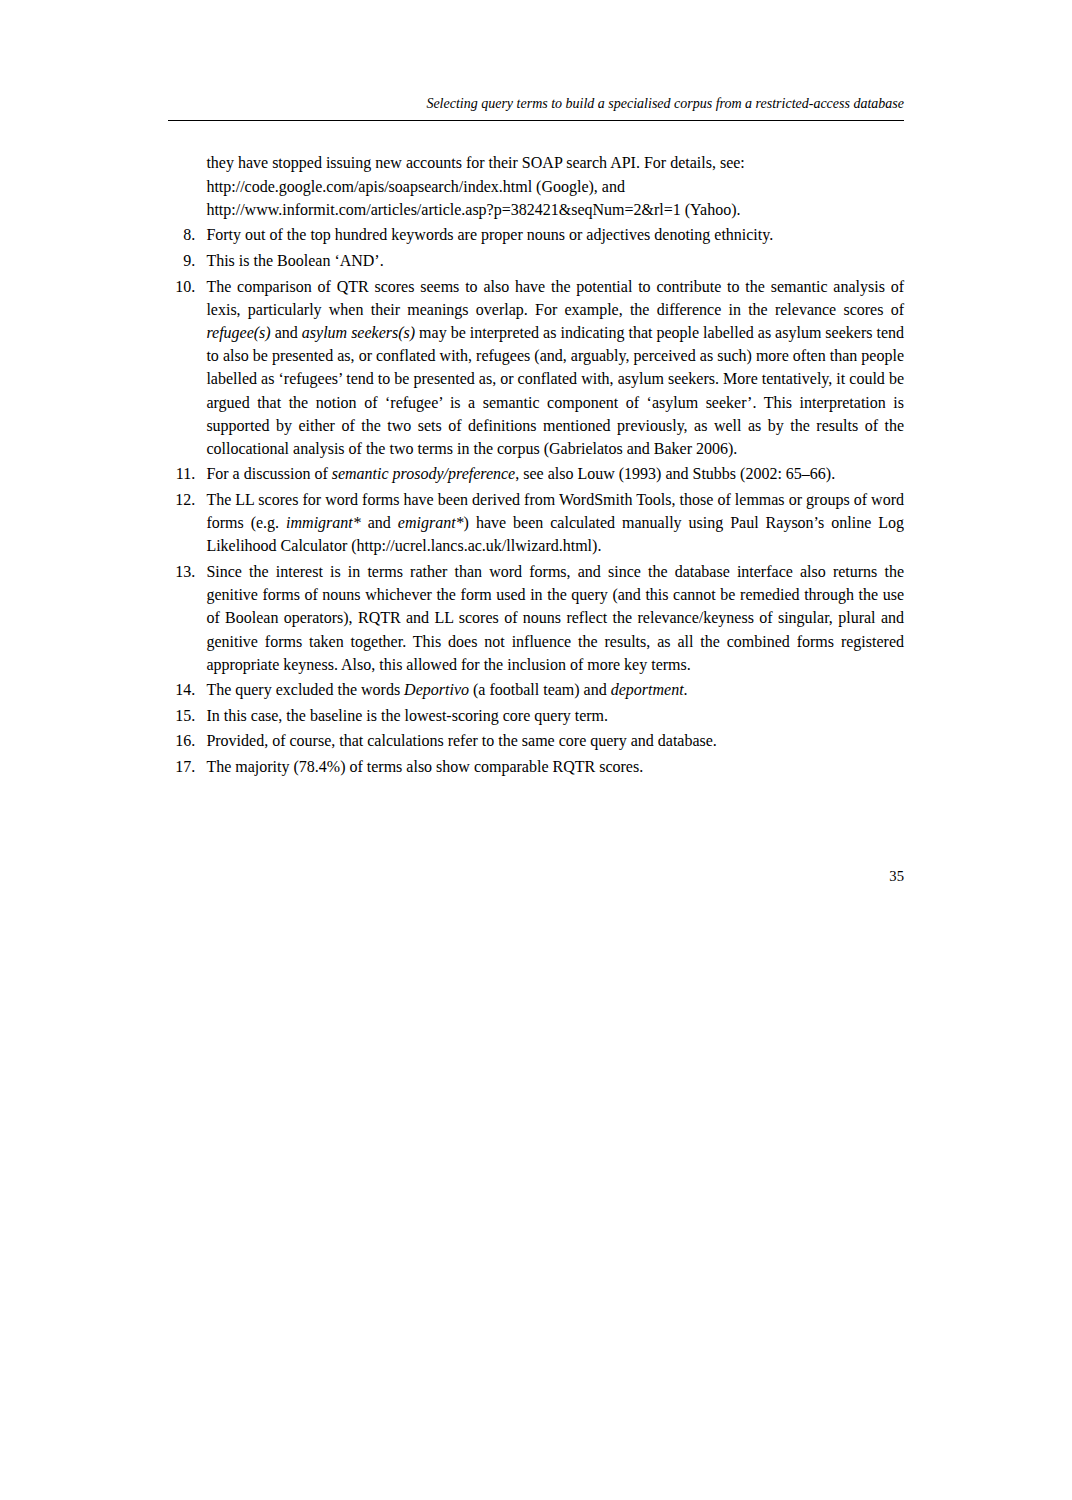Selecting query terms to build a specialised corpus from a restricted-access database
they have stopped issuing new accounts for their SOAP search API. For details, see:
http://code.google.com/apis/soapsearch/index.html (Google), and
http://www.informit.com/articles/article.asp?p=382421&seqNum=2&rl=1 (Yahoo).
8.
Forty out of the top hundred keywords are proper nouns or adjectives denoting ethnicity.
9.
This is the Boolean ‘AND’.
10.
The comparison of QTR scores seems to also have the potential to contribute to the semantic analysis of lexis, particularly when their meanings overlap. For example, the difference in the relevance scores of refugee(s) and asylum seekers(s) may be interpreted as indicating that people labelled as asylum seekers tend to also be presented as, or conflated with, refugees (and, arguably, perceived as such) more often than people labelled as ‘refugees’ tend to be presented as, or conflated with, asylum seekers. More tentatively, it could be argued that the notion of ‘refugee’ is a semantic component of ‘asylum seeker’. This interpretation is supported by either of the two sets of definitions mentioned previously, as well as by the results of the collocational analysis of the two terms in the corpus (Gabrielatos and Baker 2006).
11.
For a discussion of semantic prosody/preference, see also Louw (1993) and Stubbs (2002: 65–66).
12.
The LL scores for word forms have been derived from WordSmith Tools, those of lemmas or groups of word forms (e.g. immigrant* and emigrant*) have been calculated manually using Paul Rayson’s online Log Likelihood Calculator (http://ucrel.lancs.ac.uk/llwizard.html).
13.
Since the interest is in terms rather than word forms, and since the database interface also returns the genitive forms of nouns whichever the form used in the query (and this cannot be remedied through the use of Boolean operators), RQTR and LL scores of nouns reflect the relevance/keyness of singular, plural and genitive forms taken together. This does not influence the results, as all the combined forms registered appropriate keyness. Also, this allowed for the inclusion of more key terms.
14.
The query excluded the words Deportivo (a football team) and deportment.
15.
In this case, the baseline is the lowest-scoring core query term.
16.
Provided, of course, that calculations refer to the same core query and database.
17.
The majority (78.4%) of terms also show comparable RQTR scores.
35